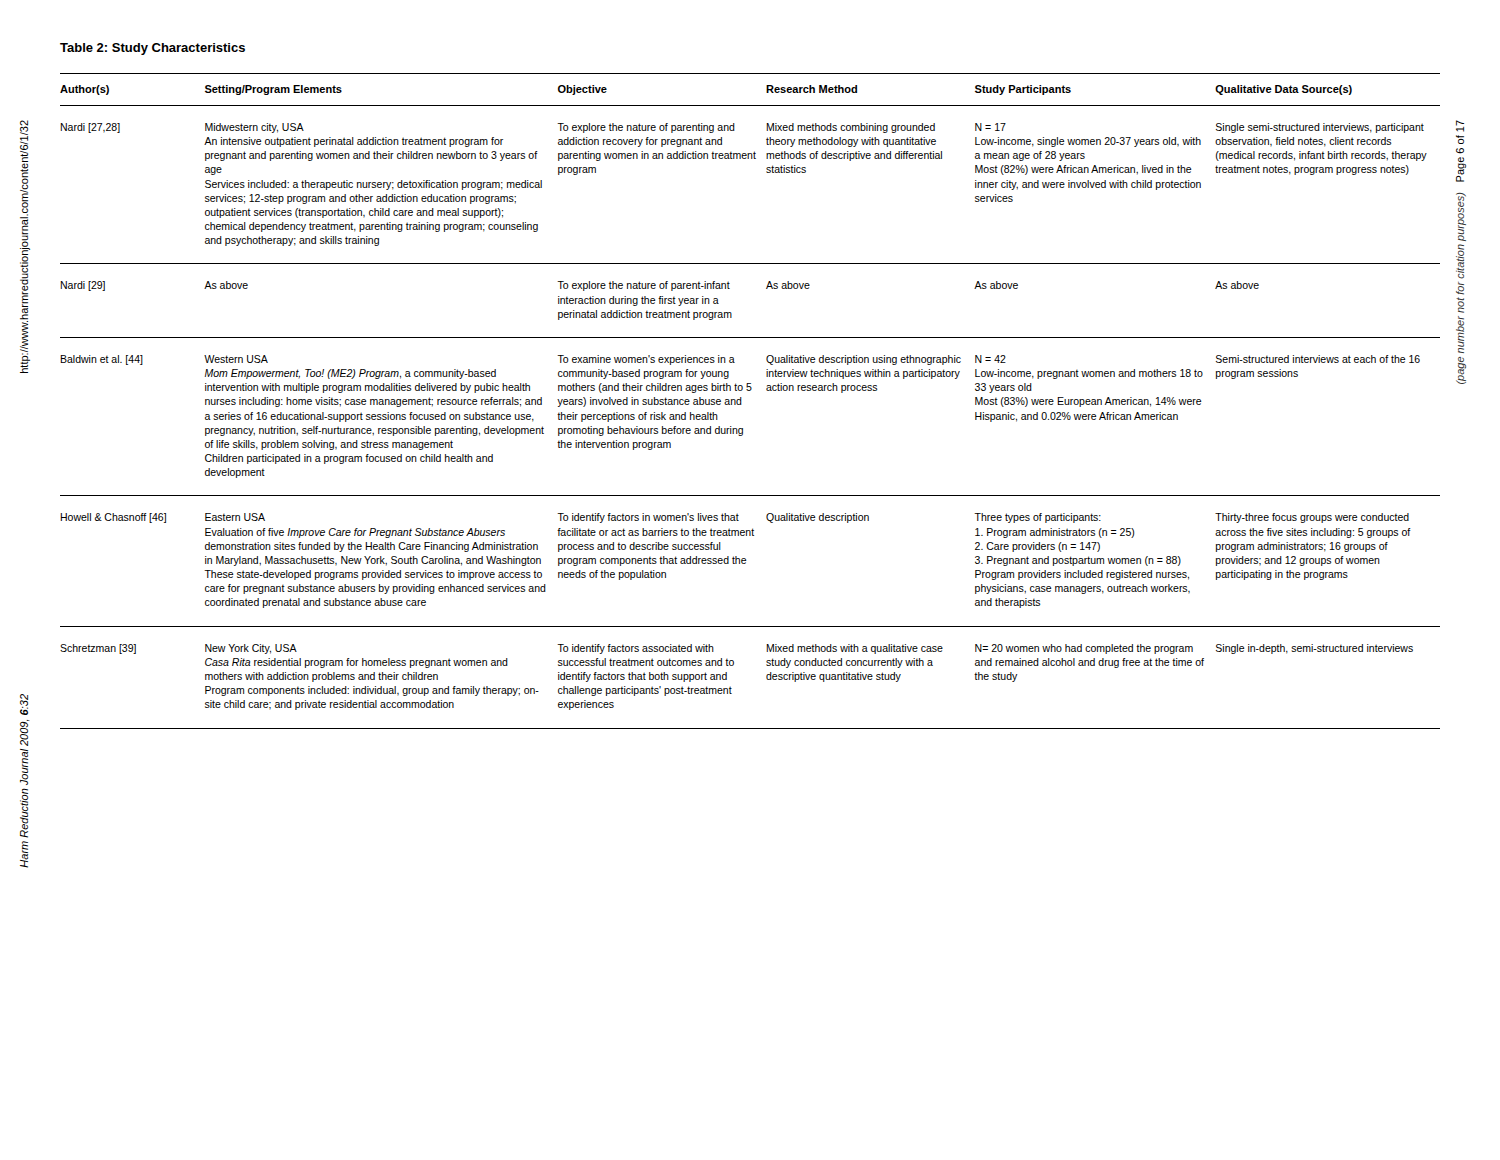http://www.harmreductionjournal.com/content/6/1/32
Harm Reduction Journal 2009, 6:32
Page 6 of 17
(page number not for citation purposes)
Table 2: Study Characteristics
| Author(s) | Setting/Program Elements | Objective | Research Method | Study Participants | Qualitative Data Source(s) |
| --- | --- | --- | --- | --- | --- |
| Nardi [27,28] | Midwestern city, USA An intensive outpatient perinatal addiction treatment program for pregnant and parenting women and their children newborn to 3 years of age Services included: a therapeutic nursery; detoxification program; medical services; 12-step program and other addiction education programs; outpatient services (transportation, child care and meal support); chemical dependency treatment, parenting training program; counseling and psychotherapy; and skills training | To explore the nature of parenting and addiction recovery for pregnant and parenting women in an addiction treatment program | Mixed methods combining grounded theory methodology with quantitative methods of descriptive and differential statistics | N = 17 Low-income, single women 20-37 years old, with a mean age of 28 years Most (82%) were African American, lived in the inner city, and were involved with child protection services | Single semi-structured interviews, participant observation, field notes, client records (medical records, infant birth records, therapy treatment notes, program progress notes) |
| Nardi [29] | As above | To explore the nature of parent-infant interaction during the first year in a perinatal addiction treatment program | As above | As above | As above |
| Baldwin et al. [44] | Western USA Mom Empowerment, Too! (ME2) Program , a community-based intervention with multiple program modalities delivered by pubic health nurses including: home visits; case management; resource referrals; and a series of 16 educational-support sessions focused on substance use, pregnancy, nutrition, self-nurturance, responsible parenting, development of life skills, problem solving, and stress management Children participated in a program focused on child health and development | To examine women's experiences in a community-based program for young mothers (and their children ages birth to 5 years) involved in substance abuse and their perceptions of risk and health promoting behaviours before and during the intervention program | Qualitative description using ethnographic interview techniques within a participatory action research process | N = 42 Low-income, pregnant women and mothers 18 to 33 years old Most (83%) were European American, 14% were Hispanic, and 0.02% were African American | Semi-structured interviews at each of the 16 program sessions |
| Howell & Chasnoff [46] | Eastern USA Evaluation of five Improve Care for Pregnant Substance Abusers demonstration sites funded by the Health Care Financing Administration in Maryland, Massachusetts, New York, South Carolina, and Washington These state-developed programs provided services to improve access to care for pregnant substance abusers by providing enhanced services and coordinated prenatal and substance abuse care | To identify factors in women's lives that facilitate or act as barriers to the treatment process and to describe successful program components that addressed the needs of the population | Qualitative description | Three types of participants: 1. Program administrators (n = 25) 2. Care providers (n = 147) 3. Pregnant and postpartum women (n = 88) Program providers included registered nurses, physicians, case managers, outreach workers, and therapists | Thirty-three focus groups were conducted across the five sites including: 5 groups of program administrators; 16 groups of providers; and 12 groups of women participating in the programs |
| Schretzman [39] | New York City, USA Casa Rita residential program for homeless pregnant women and mothers with addiction problems and their children Program components included: individual, group and family therapy; on-site child care; and private residential accommodation | To identify factors associated with successful treatment outcomes and to identify factors that both support and challenge participants' post-treatment experiences | Mixed methods with a qualitative case study conducted concurrently with a descriptive quantitative study | N= 20 women who had completed the program and remained alcohol and drug free at the time of the study | Single in-depth, semi-structured interviews |